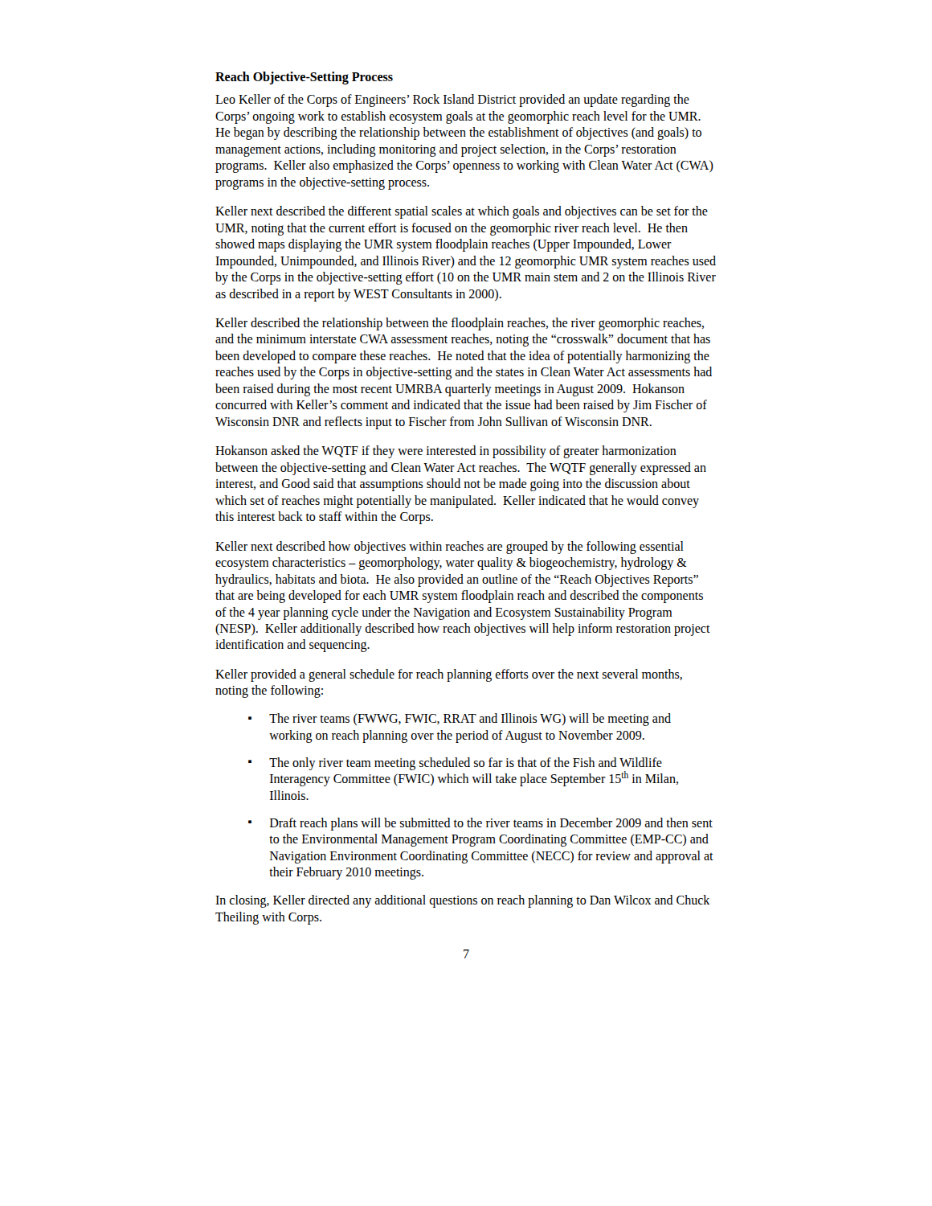Reach Objective-Setting Process
Leo Keller of the Corps of Engineers’ Rock Island District provided an update regarding the Corps’ ongoing work to establish ecosystem goals at the geomorphic reach level for the UMR. He began by describing the relationship between the establishment of objectives (and goals) to management actions, including monitoring and project selection, in the Corps’ restoration programs. Keller also emphasized the Corps’ openness to working with Clean Water Act (CWA) programs in the objective-setting process.
Keller next described the different spatial scales at which goals and objectives can be set for the UMR, noting that the current effort is focused on the geomorphic river reach level. He then showed maps displaying the UMR system floodplain reaches (Upper Impounded, Lower Impounded, Unimpounded, and Illinois River) and the 12 geomorphic UMR system reaches used by the Corps in the objective-setting effort (10 on the UMR main stem and 2 on the Illinois River as described in a report by WEST Consultants in 2000).
Keller described the relationship between the floodplain reaches, the river geomorphic reaches, and the minimum interstate CWA assessment reaches, noting the “crosswalk” document that has been developed to compare these reaches. He noted that the idea of potentially harmonizing the reaches used by the Corps in objective-setting and the states in Clean Water Act assessments had been raised during the most recent UMRBA quarterly meetings in August 2009. Hokanson concurred with Keller’s comment and indicated that the issue had been raised by Jim Fischer of Wisconsin DNR and reflects input to Fischer from John Sullivan of Wisconsin DNR.
Hokanson asked the WQTF if they were interested in possibility of greater harmonization between the objective-setting and Clean Water Act reaches. The WQTF generally expressed an interest, and Good said that assumptions should not be made going into the discussion about which set of reaches might potentially be manipulated. Keller indicated that he would convey this interest back to staff within the Corps.
Keller next described how objectives within reaches are grouped by the following essential ecosystem characteristics – geomorphology, water quality & biogeochemistry, hydrology & hydraulics, habitats and biota. He also provided an outline of the “Reach Objectives Reports” that are being developed for each UMR system floodplain reach and described the components of the 4 year planning cycle under the Navigation and Ecosystem Sustainability Program (NESP). Keller additionally described how reach objectives will help inform restoration project identification and sequencing.
Keller provided a general schedule for reach planning efforts over the next several months, noting the following:
The river teams (FWWG, FWIC, RRAT and Illinois WG) will be meeting and working on reach planning over the period of August to November 2009.
The only river team meeting scheduled so far is that of the Fish and Wildlife Interagency Committee (FWIC) which will take place September 15th in Milan, Illinois.
Draft reach plans will be submitted to the river teams in December 2009 and then sent to the Environmental Management Program Coordinating Committee (EMP-CC) and Navigation Environment Coordinating Committee (NECC) for review and approval at their February 2010 meetings.
In closing, Keller directed any additional questions on reach planning to Dan Wilcox and Chuck Theiling with Corps.
7